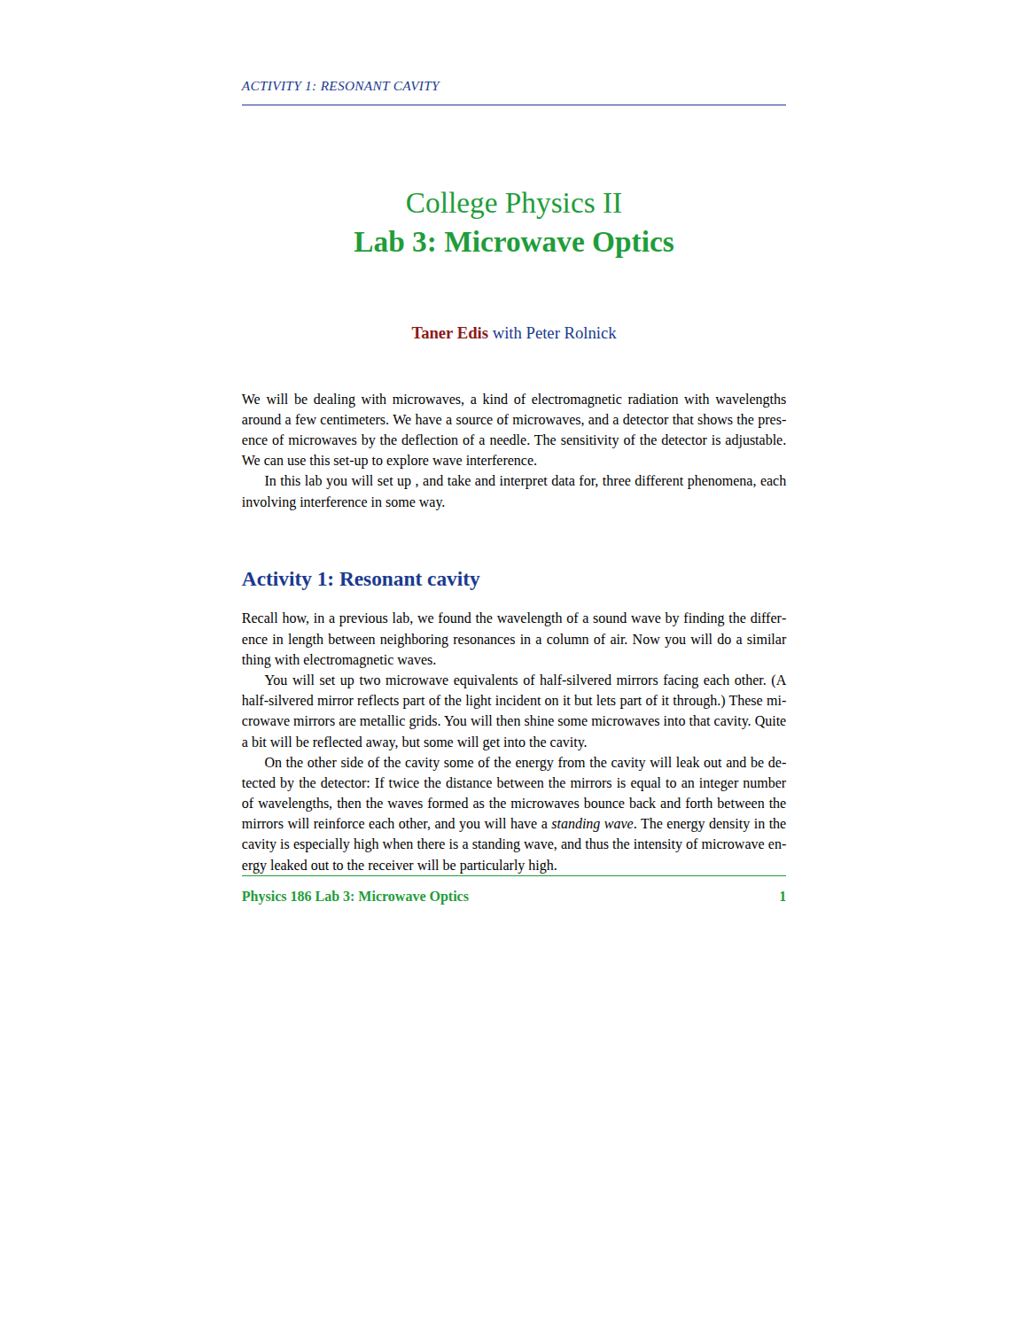ACTIVITY 1: RESONANT CAVITY
College Physics II
Lab 3: Microwave Optics
Taner Edis with Peter Rolnick
We will be dealing with microwaves, a kind of electromagnetic radiation with wavelengths around a few centimeters. We have a source of microwaves, and a detector that shows the presence of microwaves by the deflection of a needle. The sensitivity of the detector is adjustable. We can use this set-up to explore wave interference.
In this lab you will set up , and take and interpret data for, three different phenomena, each involving interference in some way.
Activity 1: Resonant cavity
Recall how, in a previous lab, we found the wavelength of a sound wave by finding the difference in length between neighboring resonances in a column of air. Now you will do a similar thing with electromagnetic waves.
You will set up two microwave equivalents of half-silvered mirrors facing each other. (A half-silvered mirror reflects part of the light incident on it but lets part of it through.) These microwave mirrors are metallic grids. You will then shine some microwaves into that cavity. Quite a bit will be reflected away, but some will get into the cavity.
On the other side of the cavity some of the energy from the cavity will leak out and be detected by the detector: If twice the distance between the mirrors is equal to an integer number of wavelengths, then the waves formed as the microwaves bounce back and forth between the mirrors will reinforce each other, and you will have a standing wave. The energy density in the cavity is especially high when there is a standing wave, and thus the intensity of microwave energy leaked out to the receiver will be particularly high.
Physics 186 Lab 3: Microwave Optics 1